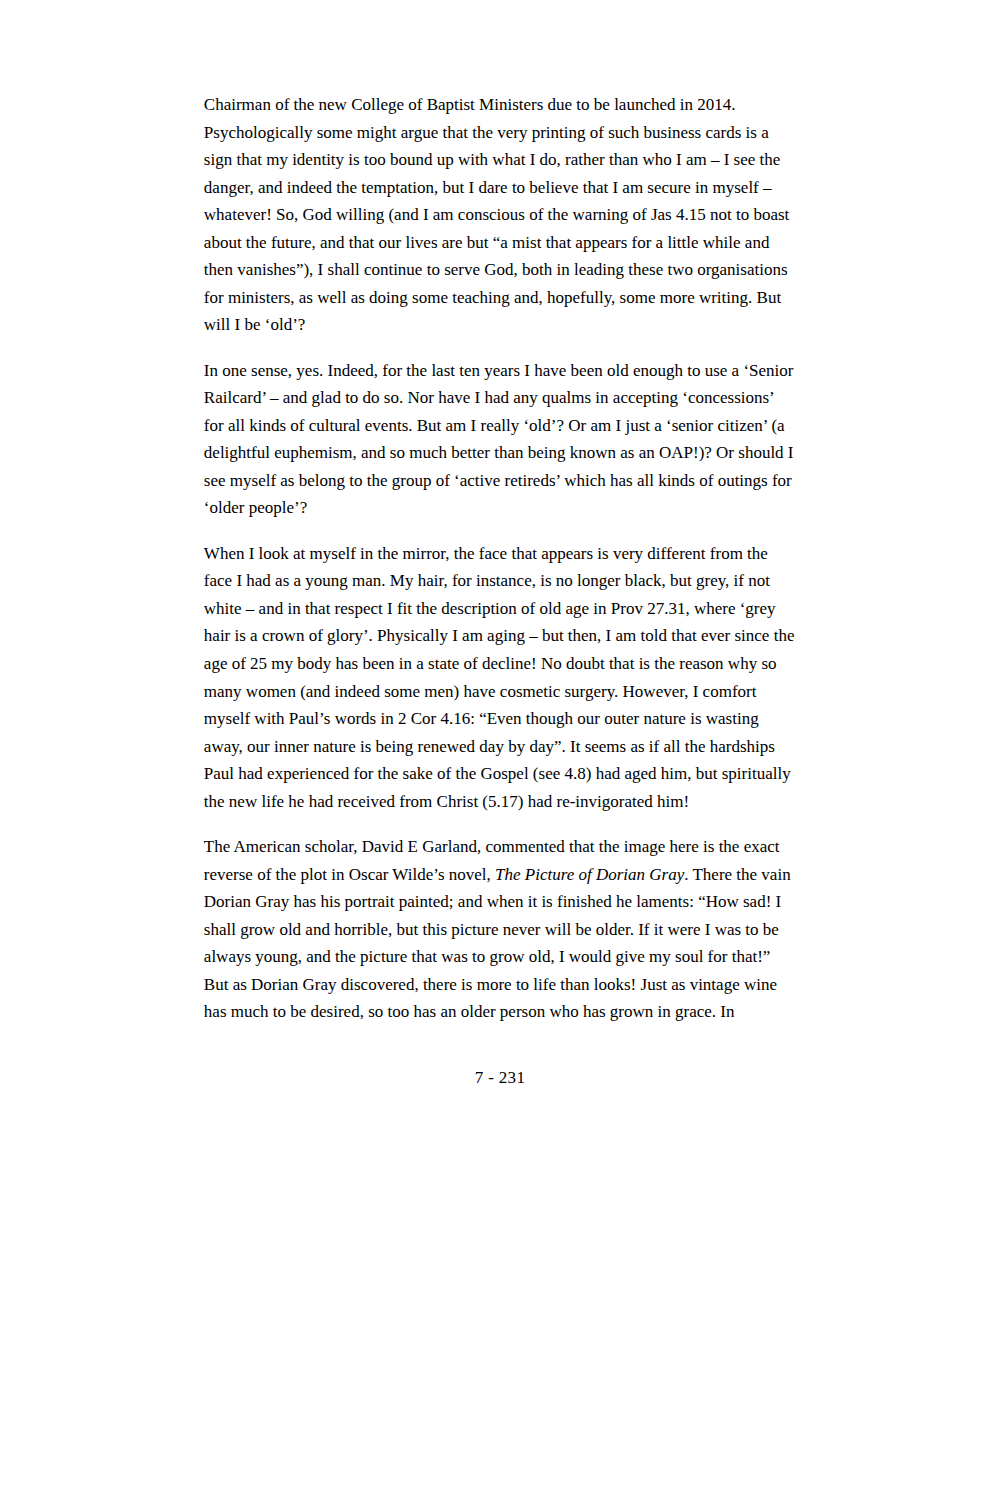Chairman of the new College of Baptist Ministers due to be launched in 2014. Psychologically some might argue that the very printing of such business cards is a sign that my identity is too bound up with what I do, rather than who I am – I see the danger, and indeed the temptation, but I dare to believe that I am secure in myself – whatever! So, God willing (and I am conscious of the warning of Jas 4.15 not to boast about the future, and that our lives are but “a mist that appears for a little while and then vanishes”), I shall continue to serve God, both in leading these two organisations for ministers, as well as doing some teaching and, hopefully, some more writing. But will I be ‘old’?
In one sense, yes. Indeed, for the last ten years I have been old enough to use a ‘Senior Railcard’ – and glad to do so. Nor have I had any qualms in accepting ‘concessions’ for all kinds of cultural events. But am I really ‘old’? Or am I just a ‘senior citizen’ (a delightful euphemism, and so much better than being known as an OAP!)? Or should I see myself as belong to the group of ‘active retireds’ which has all kinds of outings for ‘older people’?
When I look at myself in the mirror, the face that appears is very different from the face I had as a young man. My hair, for instance, is no longer black, but grey, if not white – and in that respect I fit the description of old age in Prov 27.31, where ‘grey hair is a crown of glory’. Physically I am aging – but then, I am told that ever since the age of 25 my body has been in a state of decline! No doubt that is the reason why so many women (and indeed some men) have cosmetic surgery. However, I comfort myself with Paul’s words in 2 Cor 4.16: “Even though our outer nature is wasting away, our inner nature is being renewed day by day”. It seems as if all the hardships Paul had experienced for the sake of the Gospel (see 4.8) had aged him, but spiritually the new life he had received from Christ (5.17) had re-invigorated him!
The American scholar, David E Garland, commented that the image here is the exact reverse of the plot in Oscar Wilde’s novel, The Picture of Dorian Gray. There the vain Dorian Gray has his portrait painted; and when it is finished he laments: “How sad! I shall grow old and horrible, but this picture never will be older. If it were I was to be always young, and the picture that was to grow old, I would give my soul for that!” But as Dorian Gray discovered, there is more to life than looks! Just as vintage wine has much to be desired, so too has an older person who has grown in grace. In
7 - 231